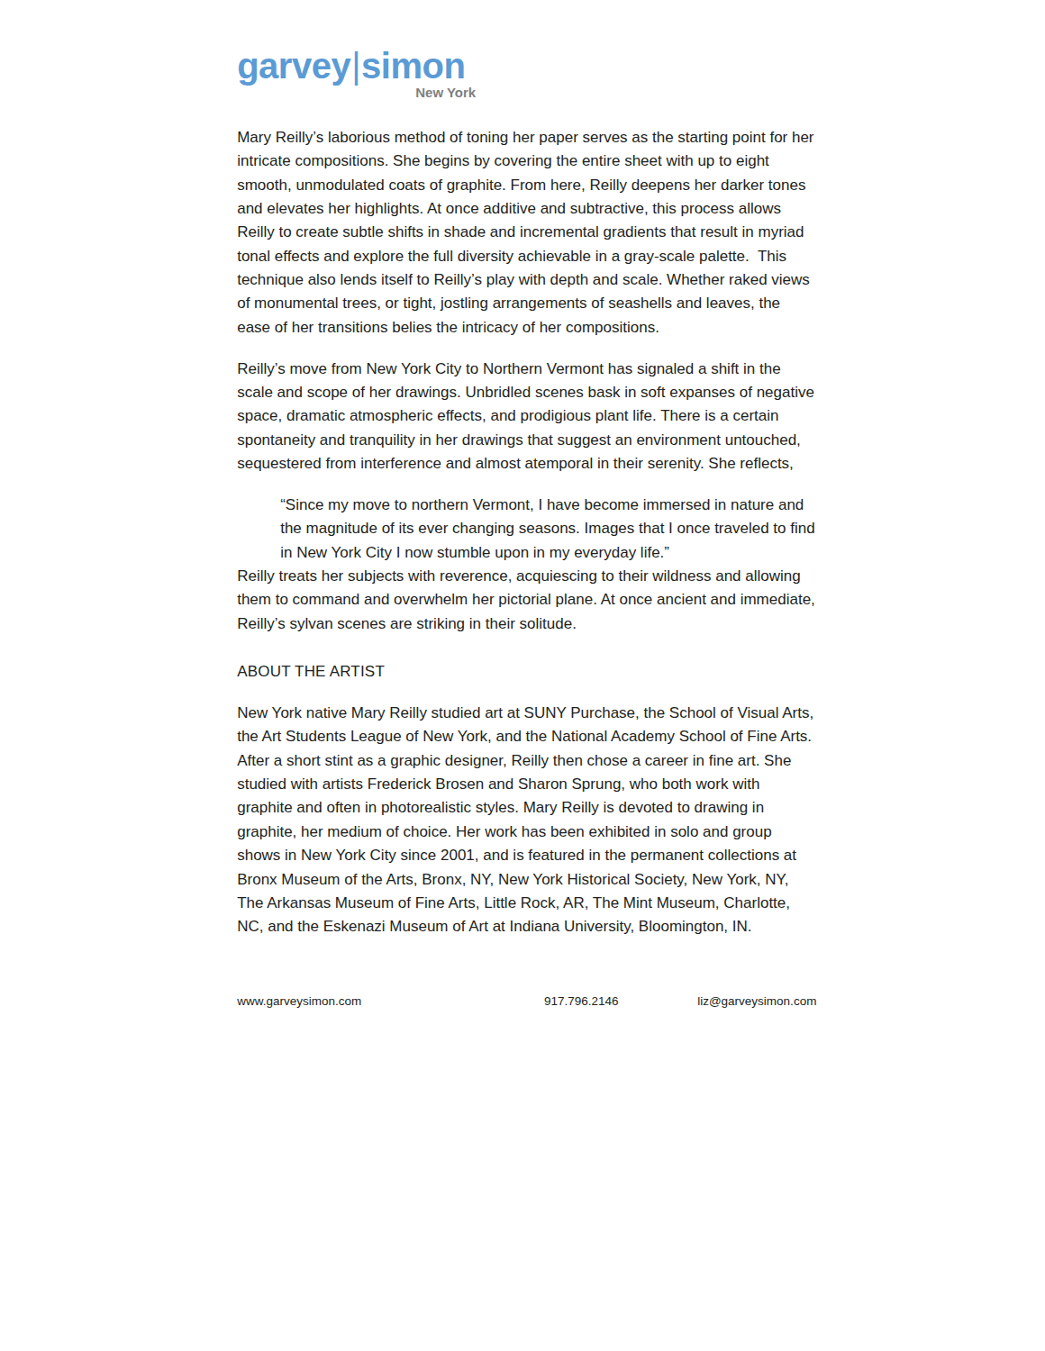garvey|simon
New York
Mary Reilly’s laborious method of toning her paper serves as the starting point for her intricate compositions. She begins by covering the entire sheet with up to eight smooth, unmodulated coats of graphite. From here, Reilly deepens her darker tones and elevates her highlights. At once additive and subtractive, this process allows Reilly to create subtle shifts in shade and incremental gradients that result in myriad tonal effects and explore the full diversity achievable in a gray-scale palette. This technique also lends itself to Reilly’s play with depth and scale. Whether raked views of monumental trees, or tight, jostling arrangements of seashells and leaves, the ease of her transitions belies the intricacy of her compositions.
Reilly’s move from New York City to Northern Vermont has signaled a shift in the scale and scope of her drawings. Unbridled scenes bask in soft expanses of negative space, dramatic atmospheric effects, and prodigious plant life. There is a certain spontaneity and tranquility in her drawings that suggest an environment untouched, sequestered from interference and almost atemporal in their serenity. She reflects,
“Since my move to northern Vermont, I have become immersed in nature and the magnitude of its ever changing seasons. Images that I once traveled to find in New York City I now stumble upon in my everyday life.”
Reilly treats her subjects with reverence, acquiescing to their wildness and allowing them to command and overwhelm her pictorial plane. At once ancient and immediate, Reilly’s sylvan scenes are striking in their solitude.
About the Artist
New York native Mary Reilly studied art at SUNY Purchase, the School of Visual Arts, the Art Students League of New York, and the National Academy School of Fine Arts. After a short stint as a graphic designer, Reilly then chose a career in fine art. She studied with artists Frederick Brosen and Sharon Sprung, who both work with graphite and often in photorealistic styles. Mary Reilly is devoted to drawing in graphite, her medium of choice. Her work has been exhibited in solo and group shows in New York City since 2001, and is featured in the permanent collections at Bronx Museum of the Arts, Bronx, NY, New York Historical Society, New York, NY, The Arkansas Museum of Fine Arts, Little Rock, AR, The Mint Museum, Charlotte, NC, and the Eskenazi Museum of Art at Indiana University, Bloomington, IN.
www.garveysimon.com 917.796.2146 liz@garveysimon.com